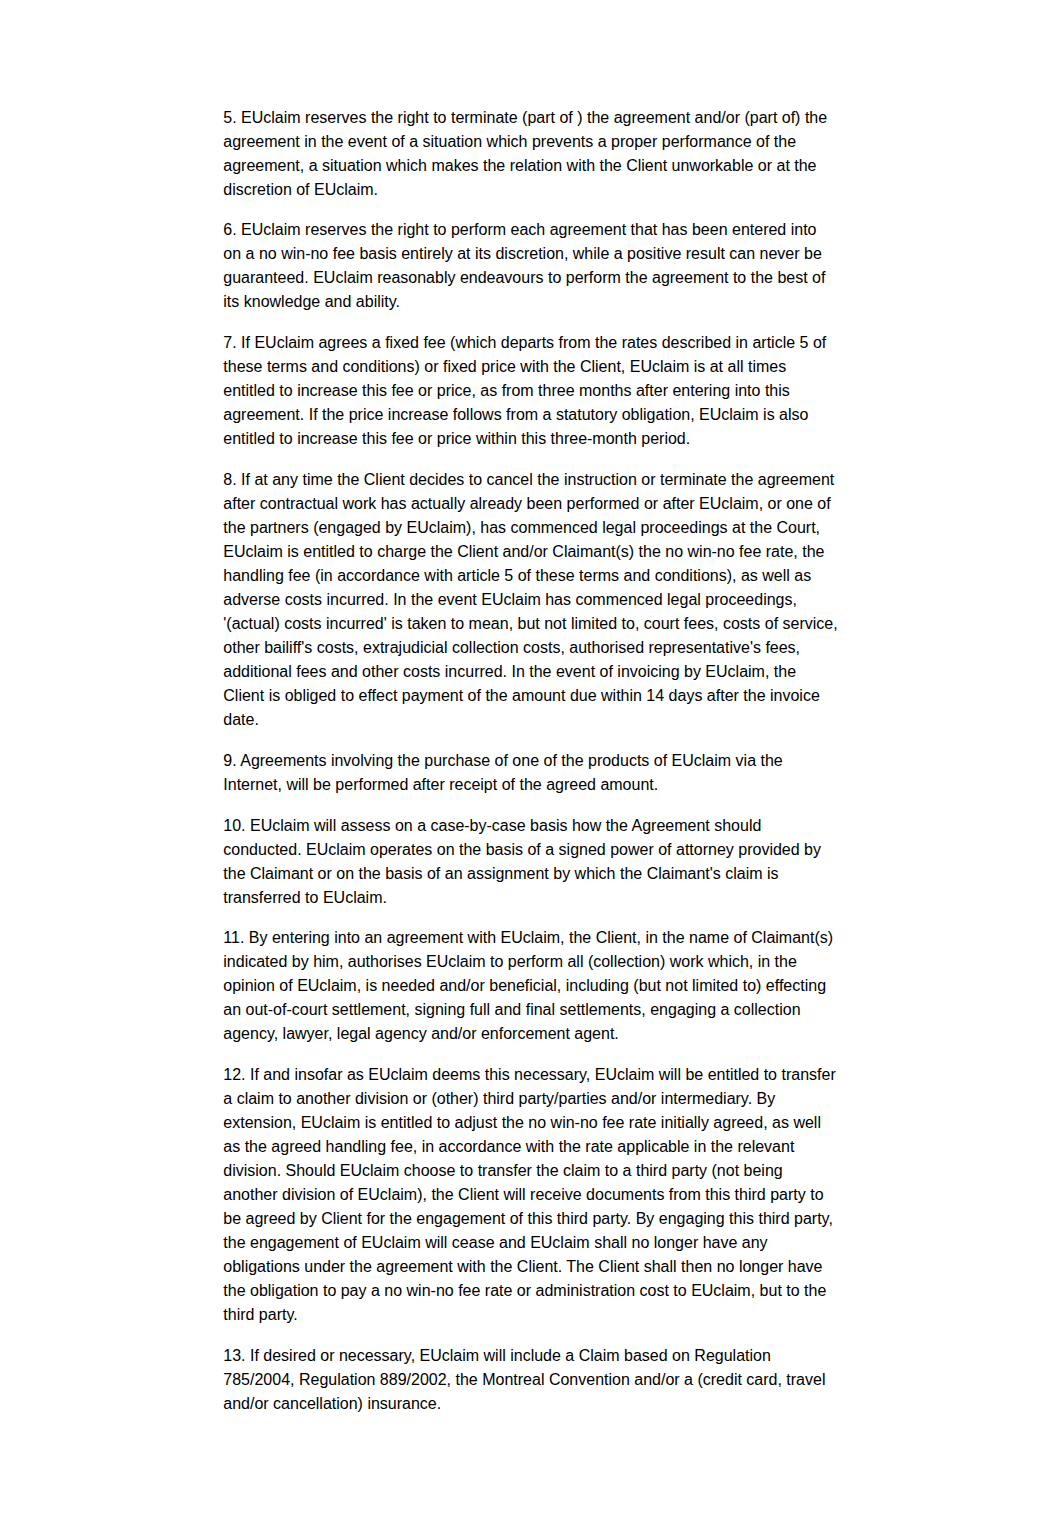5. EUclaim reserves the right to terminate (part of ) the agreement and/or (part of) the agreement in the event of a situation which prevents a proper performance of the agreement, a situation which makes the relation with the Client unworkable or at the discretion of EUclaim.
6. EUclaim reserves the right to perform each agreement that has been entered into on a no win-no fee basis entirely at its discretion, while a positive result can never be guaranteed. EUclaim reasonably endeavours to perform the agreement to the best of its knowledge and ability.
7. If EUclaim agrees a fixed fee (which departs from the rates described in article 5 of these terms and conditions) or fixed price with the Client, EUclaim is at all times entitled to increase this fee or price, as from three months after entering into this agreement. If the price increase follows from a statutory obligation, EUclaim is also entitled to increase this fee or price within this three-month period.
8. If at any time the Client decides to cancel the instruction or terminate the agreement after contractual work has actually already been performed or after EUclaim, or one of the partners (engaged by EUclaim), has commenced legal proceedings at the Court, EUclaim is entitled to charge the Client and/or Claimant(s) the no win-no fee rate, the handling fee (in accordance with article 5 of these terms and conditions), as well as adverse costs incurred. In the event EUclaim has commenced legal proceedings, '(actual) costs incurred' is taken to mean, but not limited to, court fees, costs of service, other bailiff's costs, extrajudicial collection costs, authorised representative's fees, additional fees and other costs incurred. In the event of invoicing by EUclaim, the Client is obliged to effect payment of the amount due within 14 days after the invoice date.
9. Agreements involving the purchase of one of the products of EUclaim via the Internet, will be performed after receipt of the agreed amount.
10. EUclaim will assess on a case-by-case basis how the Agreement should conducted. EUclaim operates on the basis of a signed power of attorney provided by the Claimant or on the basis of an assignment by which the Claimant's claim is transferred to EUclaim.
11. By entering into an agreement with EUclaim, the Client, in the name of Claimant(s) indicated by him, authorises EUclaim to perform all (collection) work which, in the opinion of EUclaim, is needed and/or beneficial, including (but not limited to) effecting an out-of-court settlement, signing full and final settlements, engaging a collection agency, lawyer, legal agency and/or enforcement agent.
12. If and insofar as EUclaim deems this necessary, EUclaim will be entitled to transfer a claim to another division or (other) third party/parties and/or intermediary. By extension, EUclaim is entitled to adjust the no win-no fee rate initially agreed, as well as the agreed handling fee, in accordance with the rate applicable in the relevant division. Should EUclaim choose to transfer the claim to a third party (not being another division of EUclaim), the Client will receive documents from this third party to be agreed by Client for the engagement of this third party. By engaging this third party, the engagement of EUclaim will cease and EUclaim shall no longer have any obligations under the agreement with the Client. The Client shall then no longer have the obligation to pay a no win-no fee rate or administration cost to EUclaim, but to the third party.
13. If desired or necessary, EUclaim will include a Claim based on Regulation 785/2004, Regulation 889/2002, the Montreal Convention and/or a (credit card, travel and/or cancellation) insurance.